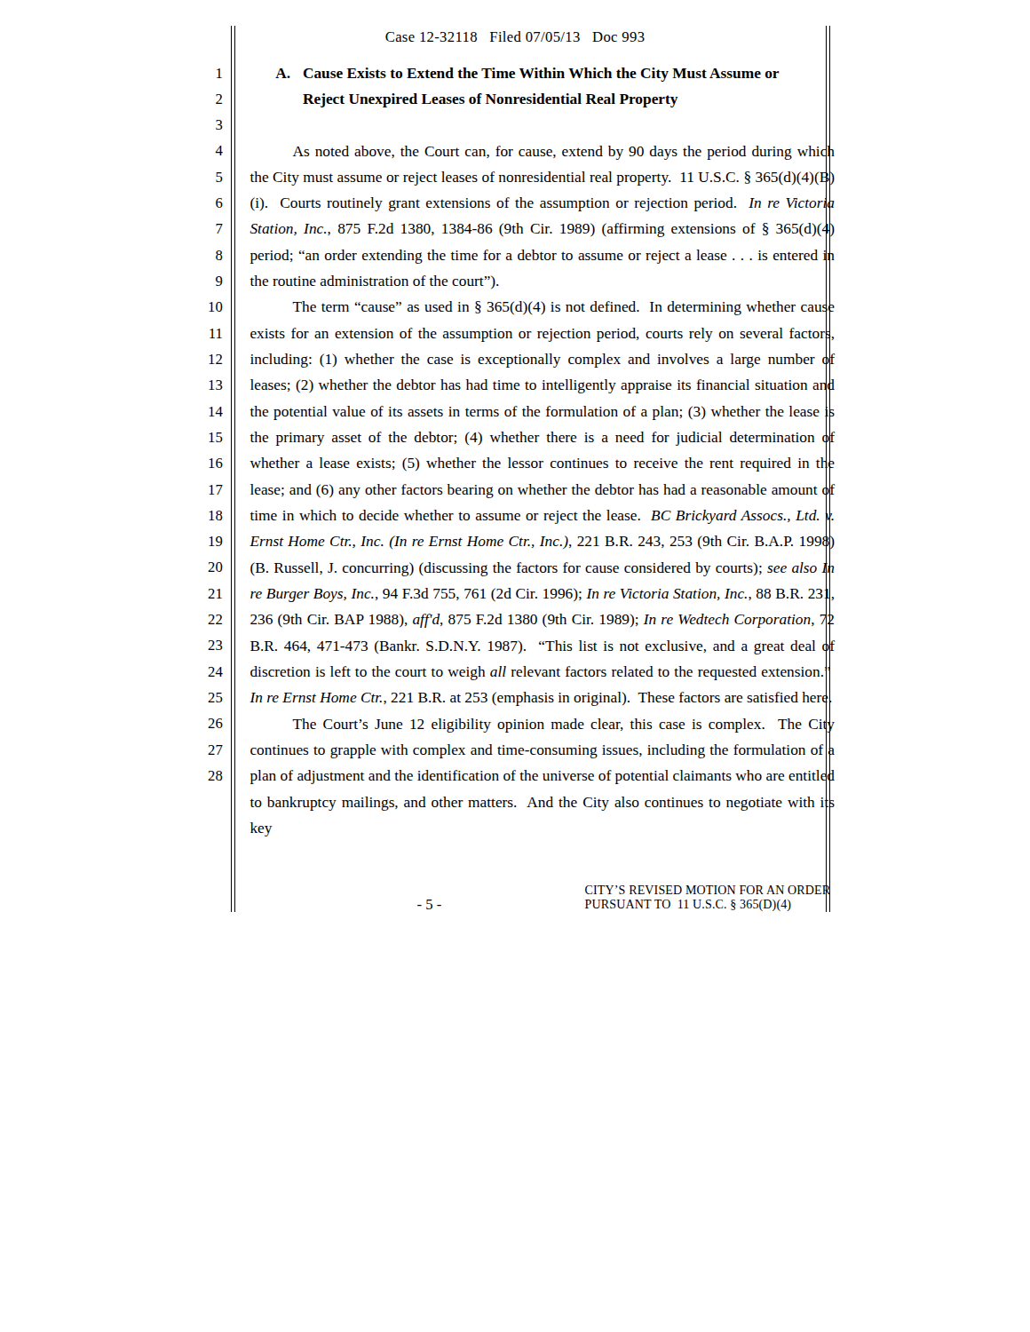Case 12-32118 Filed 07/05/13 Doc 993
1
2
3
4
5
6
7
8
9
10
11
12
13
14
15
16
17
18
19
20
21
22
23
24
25
26
27
28
A.
Cause Exists to Extend the Time Within Which the City Must Assume or Reject Unexpired Leases of Nonresidential Real Property
As noted above, the Court can, for cause, extend by 90 days the period during which the City must assume or reject leases of nonresidential real property. 11 U.S.C. § 365(d)(4)(B)(i). Courts routinely grant extensions of the assumption or rejection period. In re Victoria Station, Inc., 875 F.2d 1380, 1384-86 (9th Cir. 1989) (affirming extensions of § 365(d)(4) period; “an order extending the time for a debtor to assume or reject a lease . . . is entered in the routine administration of the court”).
The term “cause” as used in § 365(d)(4) is not defined. In determining whether cause exists for an extension of the assumption or rejection period, courts rely on several factors, including: (1) whether the case is exceptionally complex and involves a large number of leases; (2) whether the debtor has had time to intelligently appraise its financial situation and the potential value of its assets in terms of the formulation of a plan; (3) whether the lease is the primary asset of the debtor; (4) whether there is a need for judicial determination of whether a lease exists; (5) whether the lessor continues to receive the rent required in the lease; and (6) any other factors bearing on whether the debtor has had a reasonable amount of time in which to decide whether to assume or reject the lease. BC Brickyard Assocs., Ltd. v. Ernst Home Ctr., Inc. (In re Ernst Home Ctr., Inc.), 221 B.R. 243, 253 (9th Cir. B.A.P. 1998) (B. Russell, J. concurring) (discussing the factors for cause considered by courts); see also In re Burger Boys, Inc., 94 F.3d 755, 761 (2d Cir. 1996); In re Victoria Station, Inc., 88 B.R. 231, 236 (9th Cir. BAP 1988), aff'd, 875 F.2d 1380 (9th Cir. 1989); In re Wedtech Corporation, 72 B.R. 464, 471-473 (Bankr. S.D.N.Y. 1987). “This list is not exclusive, and a great deal of discretion is left to the court to weigh all relevant factors related to the requested extension.” In re Ernst Home Ctr., 221 B.R. at 253 (emphasis in original). These factors are satisfied here.
The Court’s June 12 eligibility opinion made clear, this case is complex. The City continues to grapple with complex and time-consuming issues, including the formulation of a plan of adjustment and the identification of the universe of potential claimants who are entitled to bankruptcy mailings, and other matters. And the City also continues to negotiate with its key
- 5 -
City’s Revised Motion for an Order
Pursuant to 11 U.S.C. § 365(d)(4)